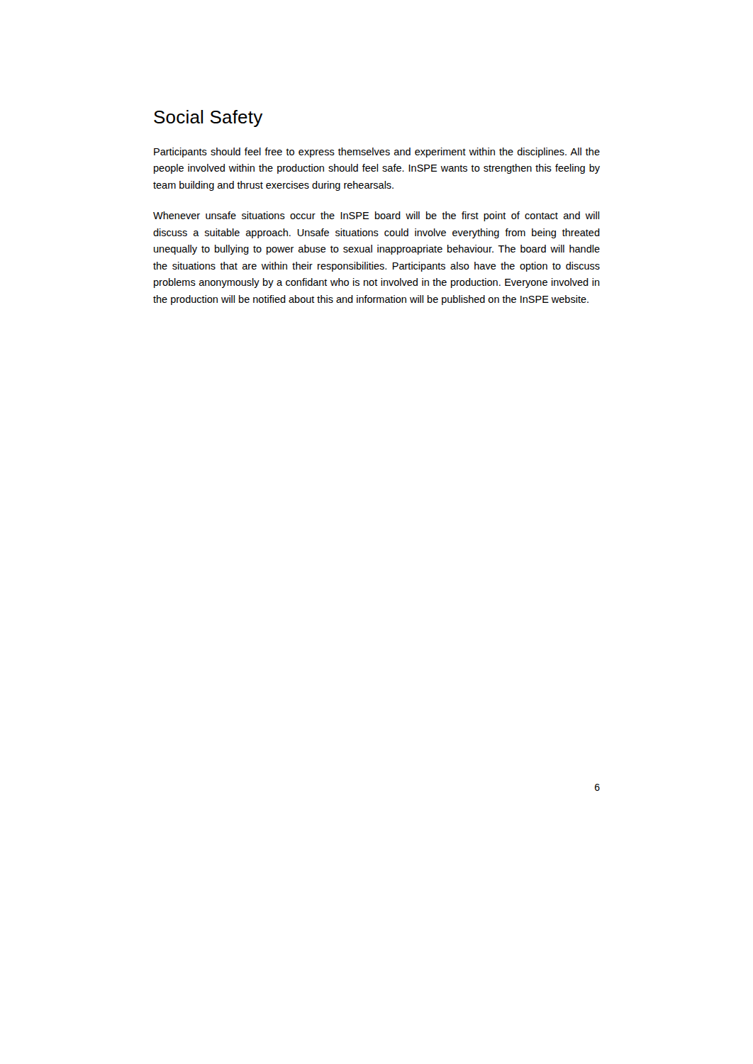Social Safety
Participants should feel free to express themselves and experiment within the disciplines. All the people involved within the production should feel safe. InSPE wants to strengthen this feeling by team building and thrust exercises during rehearsals.
Whenever unsafe situations occur the InSPE board will be the first point of contact and will discuss a suitable approach. Unsafe situations could involve everything from being threated unequally to bullying to power abuse to sexual inapproapriate behaviour. The board will handle the situations that are within their responsibilities. Participants also have the option to discuss problems anonymously by a confidant who is not involved in the production. Everyone involved in the production will be notified about this and information will be published on the InSPE website.
6